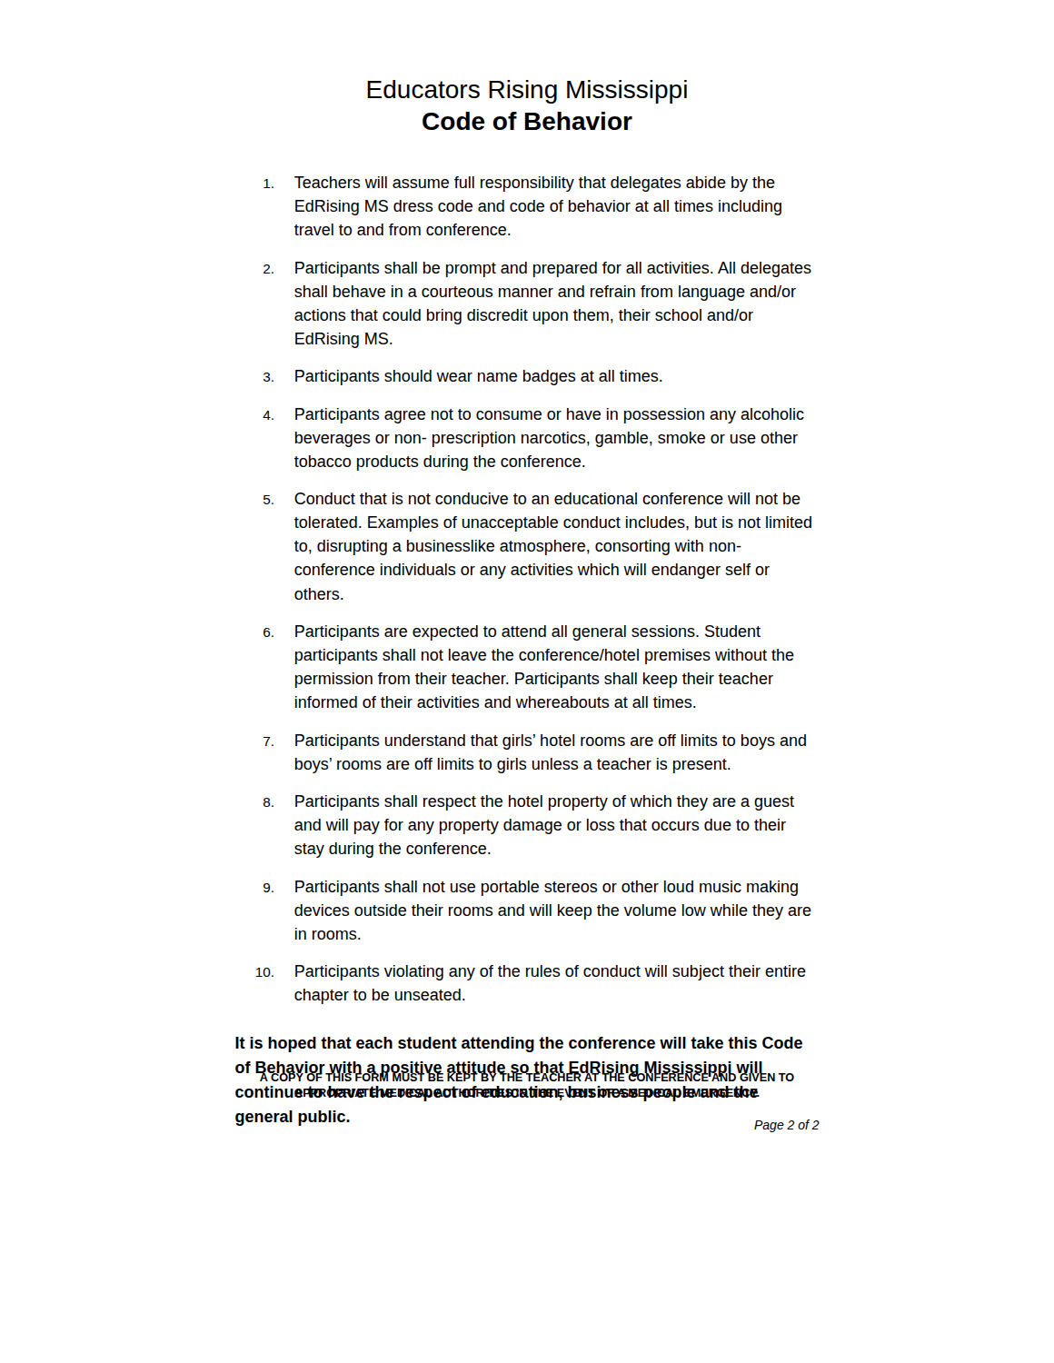Educators Rising Mississippi
Code of Behavior
Teachers will assume full responsibility that delegates abide by the EdRising MS dress code and code of behavior at all times including travel to and from conference.
Participants shall be prompt and prepared for all activities. All delegates shall behave in a courteous manner and refrain from language and/or actions that could bring discredit upon them, their school and/or EdRising MS.
Participants should wear name badges at all times.
Participants agree not to consume or have in possession any alcoholic beverages or non- prescription narcotics, gamble, smoke or use other tobacco products during the conference.
Conduct that is not conducive to an educational conference will not be tolerated. Examples of unacceptable conduct includes, but is not limited to, disrupting a businesslike atmosphere, consorting with non-conference individuals or any activities which will endanger self or others.
Participants are expected to attend all general sessions. Student participants shall not leave the conference/hotel premises without the permission from their teacher. Participants shall keep their teacher informed of their activities and whereabouts at all times.
Participants understand that girls’ hotel rooms are off limits to boys and boys’ rooms are off limits to girls unless a teacher is present.
Participants shall respect the hotel property of which they are a guest and will pay for any property damage or loss that occurs due to their stay during the conference.
Participants shall not use portable stereos or other loud music making devices outside their rooms and will keep the volume low while they are in rooms.
Participants violating any of the rules of conduct will subject their entire chapter to be unseated.
It is hoped that each student attending the conference will take this Code of Behavior with a positive attitude so that EdRising Mississippi will continue to have the respect of education, business people and the general public.
A COPY OF THIS FORM MUST BE KEPT BY THE TEACHER AT THE CONFERENCE AND GIVEN TO APPROPRIATE MEDICAL AUTHORITIES IN THE EVENT OF A MEDICAL EMERGENCY.
Page 2 of 2